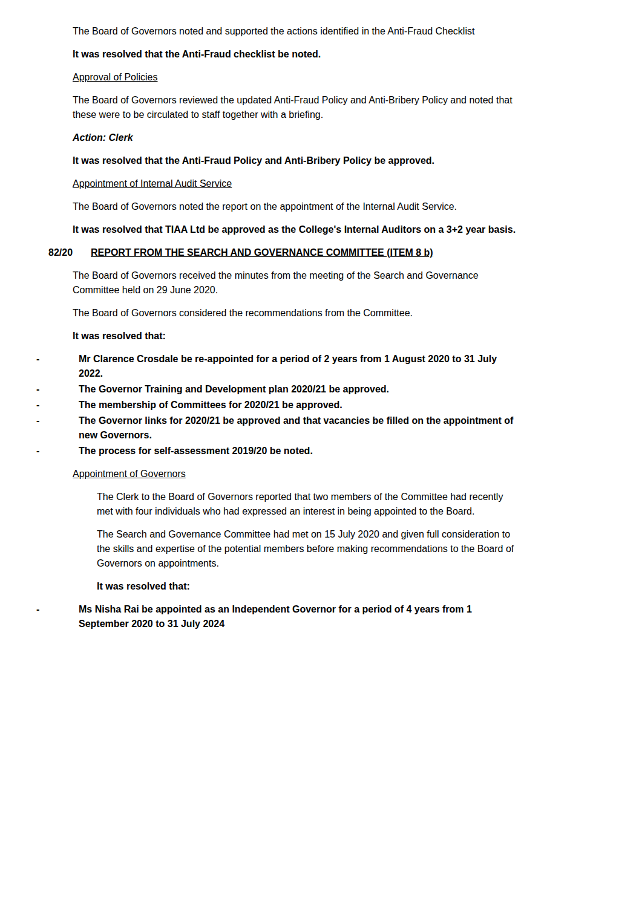The Board of Governors noted and supported the actions identified in the Anti-Fraud Checklist
It was resolved that the Anti-Fraud checklist be noted.
Approval of Policies
The Board of Governors reviewed the updated Anti-Fraud Policy and Anti-Bribery Policy and noted that these were to be circulated to staff together with a briefing.
Action: Clerk
It was resolved that the Anti-Fraud Policy and Anti-Bribery Policy be approved.
Appointment of Internal Audit Service
The Board of Governors noted the report on the appointment of the Internal Audit Service.
It was resolved that TIAA Ltd be approved as the College's Internal Auditors on a 3+2 year basis.
82/20 REPORT FROM THE SEARCH AND GOVERNANCE COMMITTEE (ITEM 8 b)
The Board of Governors received the minutes from the meeting of the Search and Governance Committee held on 29 June 2020.
The Board of Governors considered the recommendations from the Committee.
It was resolved that:
-Mr Clarence Crosdale be re-appointed for a period of 2 years from 1 August 2020 to 31 July 2022.
-The Governor Training and Development plan 2020/21 be approved.
-The membership of Committees for 2020/21 be approved.
-The Governor links for 2020/21 be approved and that vacancies be filled on the appointment of new Governors.
-The process for self-assessment 2019/20 be noted.
Appointment of Governors
The Clerk to the Board of Governors reported that two members of the Committee had recently met with four individuals who had expressed an interest in being appointed to the Board.
The Search and Governance Committee had met on 15 July 2020 and given full consideration to the skills and expertise of the potential members before making recommendations to the Board of Governors on appointments.
It was resolved that:
-Ms Nisha Rai be appointed as an Independent Governor for a period of 4 years from 1 September 2020 to 31 July 2024